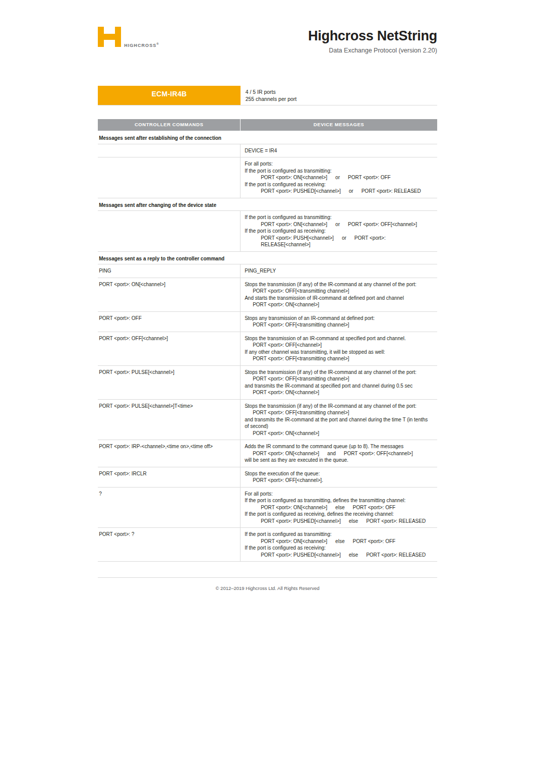HIGHCROSS®
Highcross NetString
Data Exchange Protocol (version 2.20)
ECM-IR4B
4 / 5 IR ports
255 channels per port
| Controller commands | Device messages |
| --- | --- |
| Messages sent after establishing of the connection |
| | DEVICE = IR4 |
| | For all ports: If the port is configured as transmitting: PORT <port>: ON[<channel>] or PORT <port>: OFF If the port is configured as receiving: PORT <port>: PUSHED[<channel>] or PORT <port>: RELEASED |
| Messages sent after changing of the device state |
| | If the port is configured as transmitting: PORT <port>: ON[<channel>] or PORT <port>: OFF[<channel>] If the port is configured as receiving: PORT <port>: PUSH[<channel>] or PORT <port>: RELEASE[<channel>] |
| Messages sent as a reply to the controller command |
| PING | PING_REPLY |
| PORT <port>: ON[<channel>] | Stops the transmission (if any) of the IR-command at any channel of the port: PORT <port>: OFF[<transmitting channel>] And starts the transmission of IR-command at defined port and channel PORT <port>: ON[<channel>] |
| PORT <port>: OFF | Stops any transmission of an IR-command at defined port: PORT <port>: OFF[<transmitting channel>] |
| PORT <port>: OFF[<channel>] | Stops the transmission of an IR-command at specified port and channel. PORT <port>: OFF[<channel>] If any other channel was transmitting, it will be stopped as well: PORT <port>: OFF[<transmitting channel>] |
| PORT <port>: PULSE[<channel>] | Stops the transmission (if any) of the IR-command at any channel of the port: PORT <port>: OFF[<transmitting channel>] and transmits the IR-command at specified port and channel during 0.5 sec PORT <port>: ON[<channel>] |
| PORT <port>: PULSE[<channel>]T<time> | Stops the transmission (if any) of the IR-command at any channel of the port: PORT <port>: OFF[<transmitting channel>] and transmits the IR-command at the port and channel during the time T (in tenths of second) PORT <port>: ON[<channel>] |
| PORT <port>: IRP-<channel>,<time on>,<time off> | Adds the IR command to the command queue (up to 8). The messages PORT <port>: ON[<channel>] and PORT <port>: OFF[<channel>] will be sent as they are executed in the queue. |
| PORT <port>: IRCLR | Stops the execution of the queue: PORT <port>: OFF[<channel>]. |
| ? | For all ports: If the port is configured as transmitting, defines the transmitting channel: PORT <port>: ON[<channel>] else PORT <port>: OFF If the port is configured as receiving, defines the receiving channel: PORT <port>: PUSHED[<channel>] else PORT <port>: RELEASED |
| PORT <port>: ? | If the port is configured as transmitting: PORT <port>: ON[<channel>] else PORT <port>: OFF If the port is configured as receiving: PORT <port>: PUSHED[<channel>] else PORT <port>: RELEASED |
© 2012–2019 Highcross Ltd. All Rights Reserved